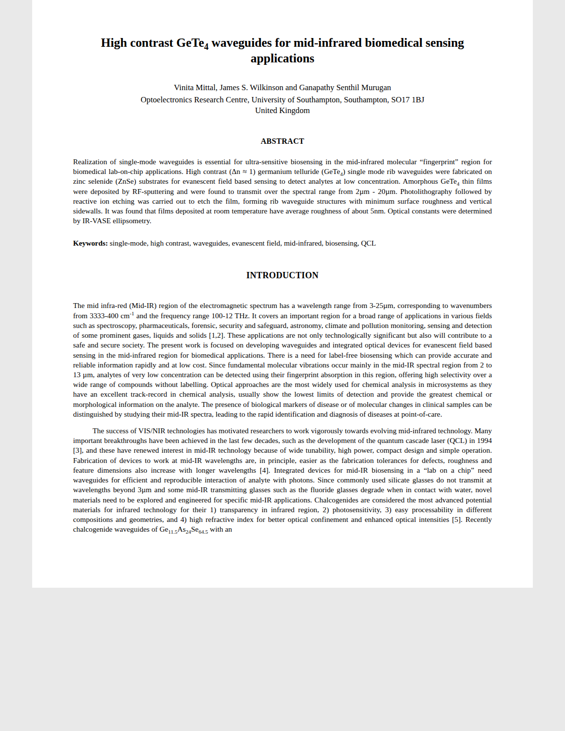High contrast GeTe4 waveguides for mid-infrared biomedical sensing applications
Vinita Mittal, James S. Wilkinson and Ganapathy Senthil Murugan
Optoelectronics Research Centre, University of Southampton, Southampton, SO17 1BJ
United Kingdom
ABSTRACT
Realization of single-mode waveguides is essential for ultra-sensitive biosensing in the mid-infrared molecular “fingerprint” region for biomedical lab-on-chip applications. High contrast (Δn ≈ 1) germanium telluride (GeTe4) single mode rib waveguides were fabricated on zinc selenide (ZnSe) substrates for evanescent field based sensing to detect analytes at low concentration. Amorphous GeTe4 thin films were deposited by RF-sputtering and were found to transmit over the spectral range from 2µm - 20µm. Photolithography followed by reactive ion etching was carried out to etch the film, forming rib waveguide structures with minimum surface roughness and vertical sidewalls. It was found that films deposited at room temperature have average roughness of about 5nm. Optical constants were determined by IR-VASE ellipsometry.
Keywords: single-mode, high contrast, waveguides, evanescent field, mid-infrared, biosensing, QCL
INTRODUCTION
The mid infra-red (Mid-IR) region of the electromagnetic spectrum has a wavelength range from 3-25µm, corresponding to wavenumbers from 3333-400 cm-1 and the frequency range 100-12 THz. It covers an important region for a broad range of applications in various fields such as spectroscopy, pharmaceuticals, forensic, security and safeguard, astronomy, climate and pollution monitoring, sensing and detection of some prominent gases, liquids and solids [1,2]. These applications are not only technologically significant but also will contribute to a safe and secure society. The present work is focused on developing waveguides and integrated optical devices for evanescent field based sensing in the mid-infrared region for biomedical applications. There is a need for label-free biosensing which can provide accurate and reliable information rapidly and at low cost. Since fundamental molecular vibrations occur mainly in the mid-IR spectral region from 2 to 13 µm, analytes of very low concentration can be detected using their fingerprint absorption in this region, offering high selectivity over a wide range of compounds without labelling. Optical approaches are the most widely used for chemical analysis in microsystems as they have an excellent track-record in chemical analysis, usually show the lowest limits of detection and provide the greatest chemical or morphological information on the analyte. The presence of biological markers of disease or of molecular changes in clinical samples can be distinguished by studying their mid-IR spectra, leading to the rapid identification and diagnosis of diseases at point-of-care.
The success of VIS/NIR technologies has motivated researchers to work vigorously towards evolving mid-infrared technology. Many important breakthroughs have been achieved in the last few decades, such as the development of the quantum cascade laser (QCL) in 1994 [3], and these have renewed interest in mid-IR technology because of wide tunability, high power, compact design and simple operation. Fabrication of devices to work at mid-IR wavelengths are, in principle, easier as the fabrication tolerances for defects, roughness and feature dimensions also increase with longer wavelengths [4]. Integrated devices for mid-IR biosensing in a “lab on a chip” need waveguides for efficient and reproducible interaction of analyte with photons. Since commonly used silicate glasses do not transmit at wavelengths beyond 3µm and some mid-IR transmitting glasses such as the fluoride glasses degrade when in contact with water, novel materials need to be explored and engineered for specific mid-IR applications. Chalcogenides are considered the most advanced potential materials for infrared technology for their 1) transparency in infrared region, 2) photosensitivity, 3) easy processability in different compositions and geometries, and 4) high refractive index for better optical confinement and enhanced optical intensities [5]. Recently chalcogenide waveguides of Ge11.5As24Se64.5 with an